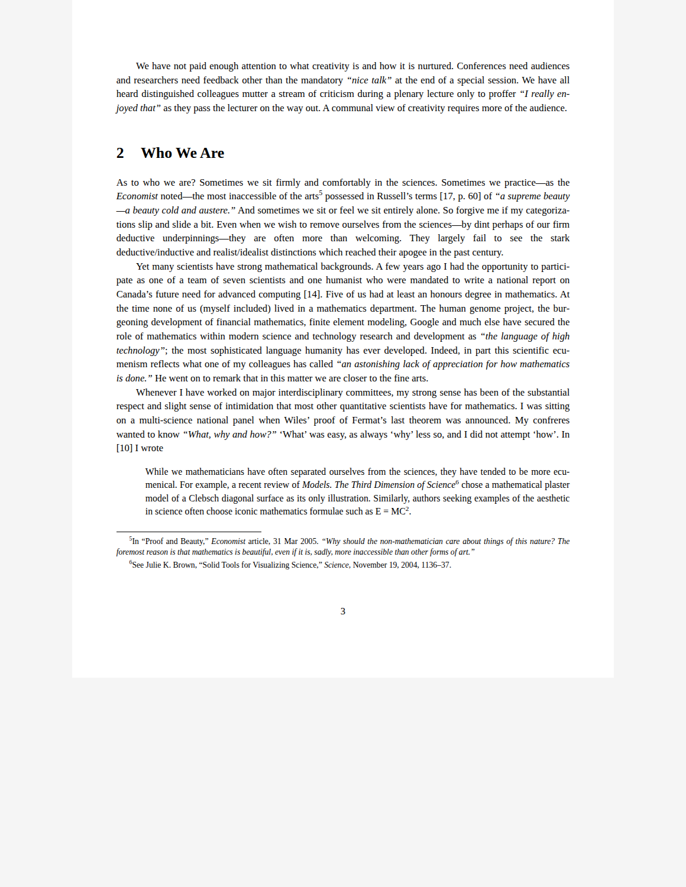We have not paid enough attention to what creativity is and how it is nurtured. Conferences need audiences and researchers need feedback other than the mandatory “nice talk” at the end of a special session. We have all heard distinguished colleagues mutter a stream of criticism during a plenary lecture only to proffer “I really enjoyed that” as they pass the lecturer on the way out. A communal view of creativity requires more of the audience.
2 Who We Are
As to who we are? Sometimes we sit firmly and comfortably in the sciences. Sometimes we practice—as the Economist noted—the most inaccessible of the arts5 possessed in Russell’s terms [17, p. 60] of “a supreme beauty—a beauty cold and austere.” And sometimes we sit or feel we sit entirely alone. So forgive me if my categorizations slip and slide a bit. Even when we wish to remove ourselves from the sciences—by dint perhaps of our firm deductive underpinnings—they are often more than welcoming. They largely fail to see the stark deductive/inductive and realist/idealist distinctions which reached their apogee in the past century.
Yet many scientists have strong mathematical backgrounds. A few years ago I had the opportunity to participate as one of a team of seven scientists and one humanist who were mandated to write a national report on Canada’s future need for advanced computing [14]. Five of us had at least an honours degree in mathematics. At the time none of us (myself included) lived in a mathematics department. The human genome project, the burgeoning development of financial mathematics, finite element modeling, Google and much else have secured the role of mathematics within modern science and technology research and development as “the language of high technology”; the most sophisticated language humanity has ever developed. Indeed, in part this scientific ecumenism reflects what one of my colleagues has called “an astonishing lack of appreciation for how mathematics is done.” He went on to remark that in this matter we are closer to the fine arts.
Whenever I have worked on major interdisciplinary committees, my strong sense has been of the substantial respect and slight sense of intimidation that most other quantitative scientists have for mathematics. I was sitting on a multi-science national panel when Wiles’ proof of Fermat’s last theorem was announced. My confreres wanted to know “What, why and how?” ‘What’ was easy, as always ‘why’ less so, and I did not attempt ‘how’. In [10] I wrote
While we mathematicians have often separated ourselves from the sciences, they have tended to be more ecumenical. For example, a recent review of Models. The Third Dimension of Science6 chose a mathematical plaster model of a Clebsch diagonal surface as its only illustration. Similarly, authors seeking examples of the aesthetic in science often choose iconic mathematics formulae such as E = MC2.
5In “Proof and Beauty,” Economist article, 31 Mar 2005. “Why should the non-mathematician care about things of this nature? The foremost reason is that mathematics is beautiful, even if it is, sadly, more inaccessible than other forms of art.”
6See Julie K. Brown, “Solid Tools for Visualizing Science,” Science, November 19, 2004, 1136–37.
3